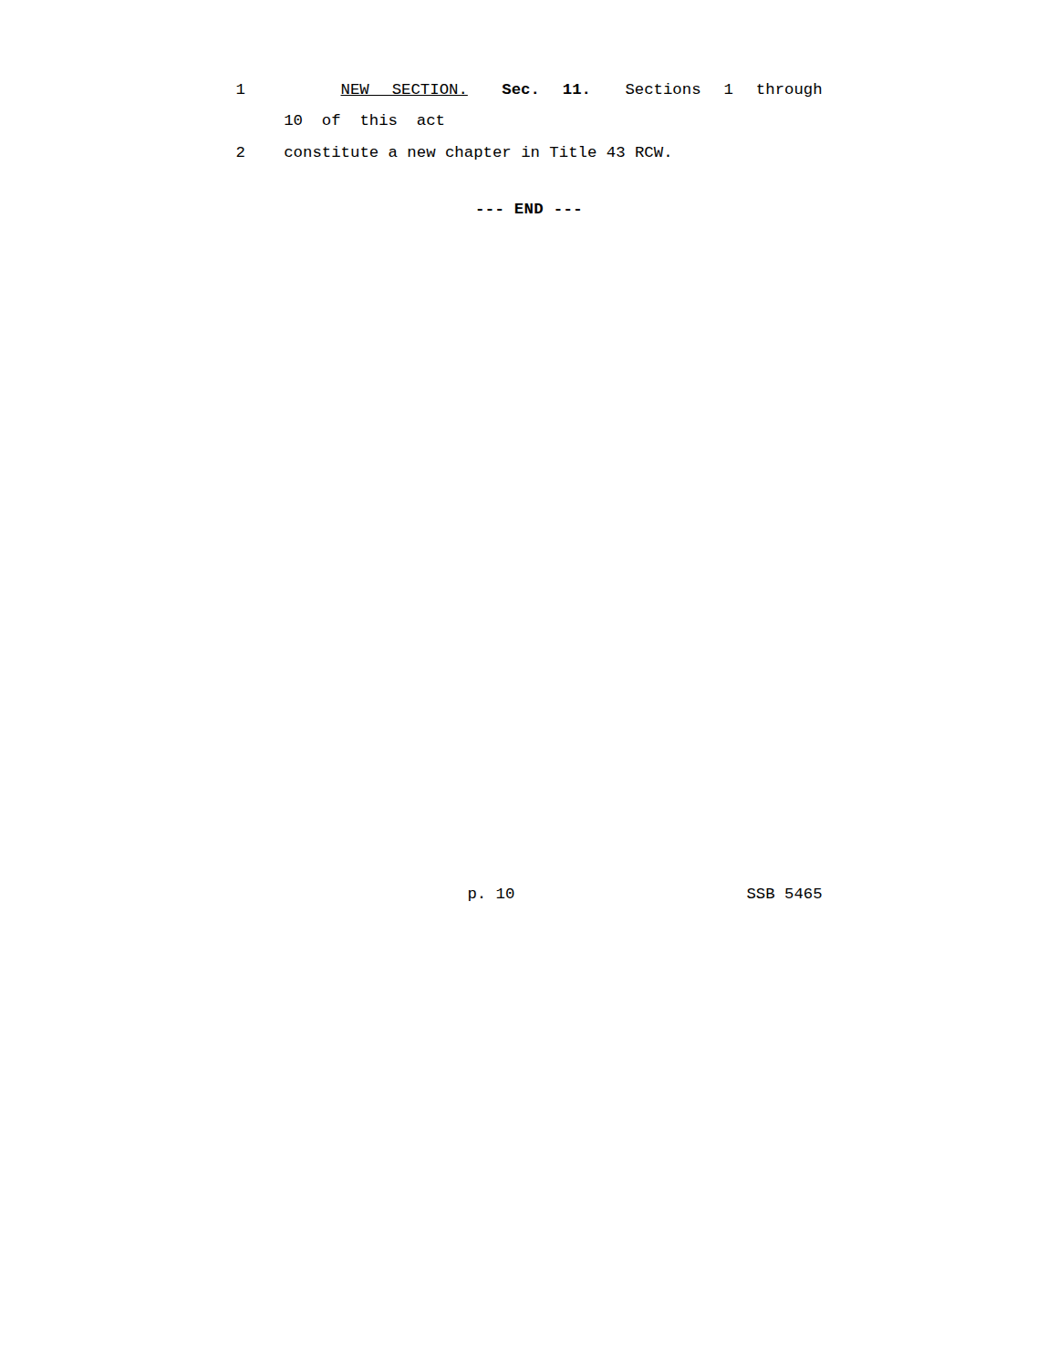| 1 | NEW SECTION. Sec. 11. Sections 1 through 10 of this act |
| 2 | constitute a new chapter in Title 43 RCW. |
--- END ---
p. 10
SSB 5465